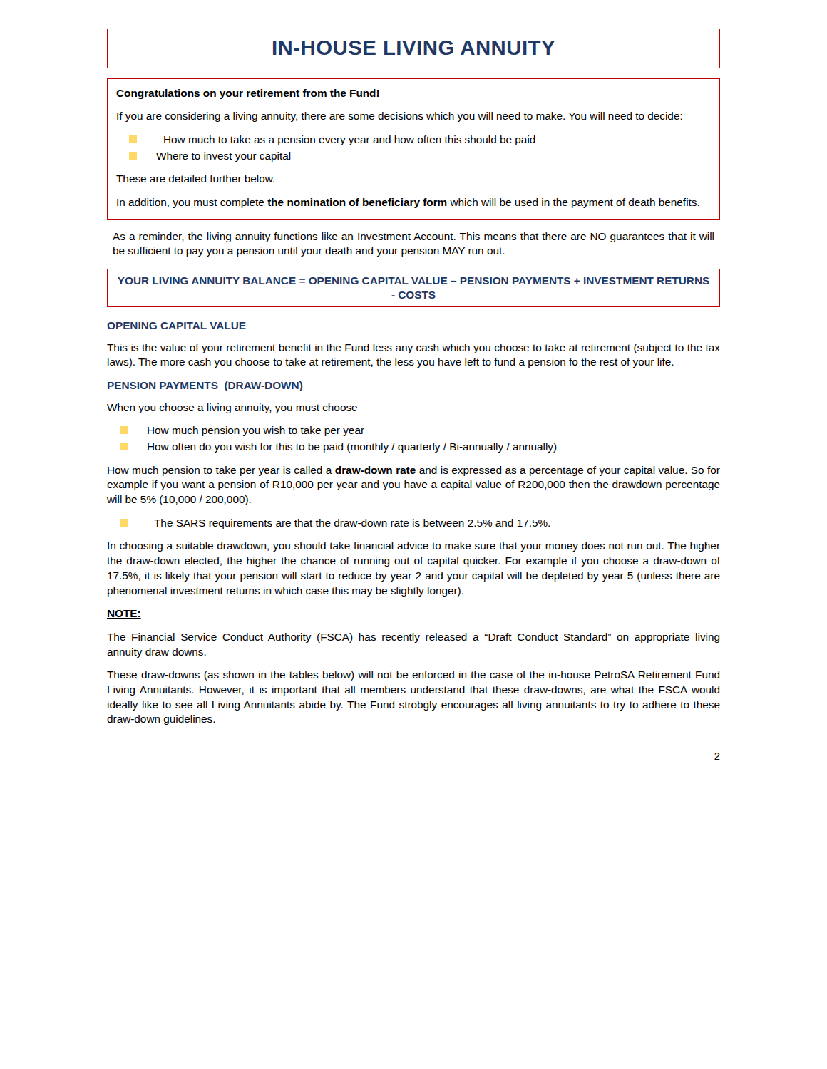IN-HOUSE LIVING ANNUITY
Congratulations on your retirement from the Fund!
If you are considering a living annuity, there are some decisions which you will need to make. You will need to decide:
How much to take as a pension every year and how often this should be paid
Where to invest your capital
These are detailed further below.
In addition, you must complete the nomination of beneficiary form which will be used in the payment of death benefits.
As a reminder, the living annuity functions like an Investment Account. This means that there are NO guarantees that it will be sufficient to pay you a pension until your death and your pension MAY run out.
YOUR LIVING ANNUITY BALANCE = OPENING CAPITAL VALUE – PENSION PAYMENTS + INVESTMENT RETURNS - COSTS
Opening Capital Value
This is the value of your retirement benefit in the Fund less any cash which you choose to take at retirement (subject to the tax laws). The more cash you choose to take at retirement, the less you have left to fund a pension fo the rest of your life.
Pension Payments (Draw-Down)
When you choose a living annuity, you must choose
How much pension you wish to take per year
How often do you wish for this to be paid (monthly / quarterly / Bi-annually / annually)
How much pension to take per year is called a draw-down rate and is expressed as a percentage of your capital value. So for example if you want a pension of R10,000 per year and you have a capital value of R200,000 then the drawdown percentage will be 5% (10,000 / 200,000).
The SARS requirements are that the draw-down rate is between 2.5% and 17.5%.
In choosing a suitable drawdown, you should take financial advice to make sure that your money does not run out. The higher the draw-down elected, the higher the chance of running out of capital quicker. For example if you choose a draw-down of 17.5%, it is likely that your pension will start to reduce by year 2 and your capital will be depleted by year 5 (unless there are phenomenal investment returns in which case this may be slightly longer).
NOTE:
The Financial Service Conduct Authority (FSCA) has recently released a “Draft Conduct Standard” on appropriate living annuity draw downs.
These draw-downs (as shown in the tables below) will not be enforced in the case of the in-house PetroSA Retirement Fund Living Annuitants. However, it is important that all members understand that these draw-downs, are what the FSCA would ideally like to see all Living Annuitants abide by. The Fund strobgly encourages all living annuitants to try to adhere to these draw-down guidelines.
2